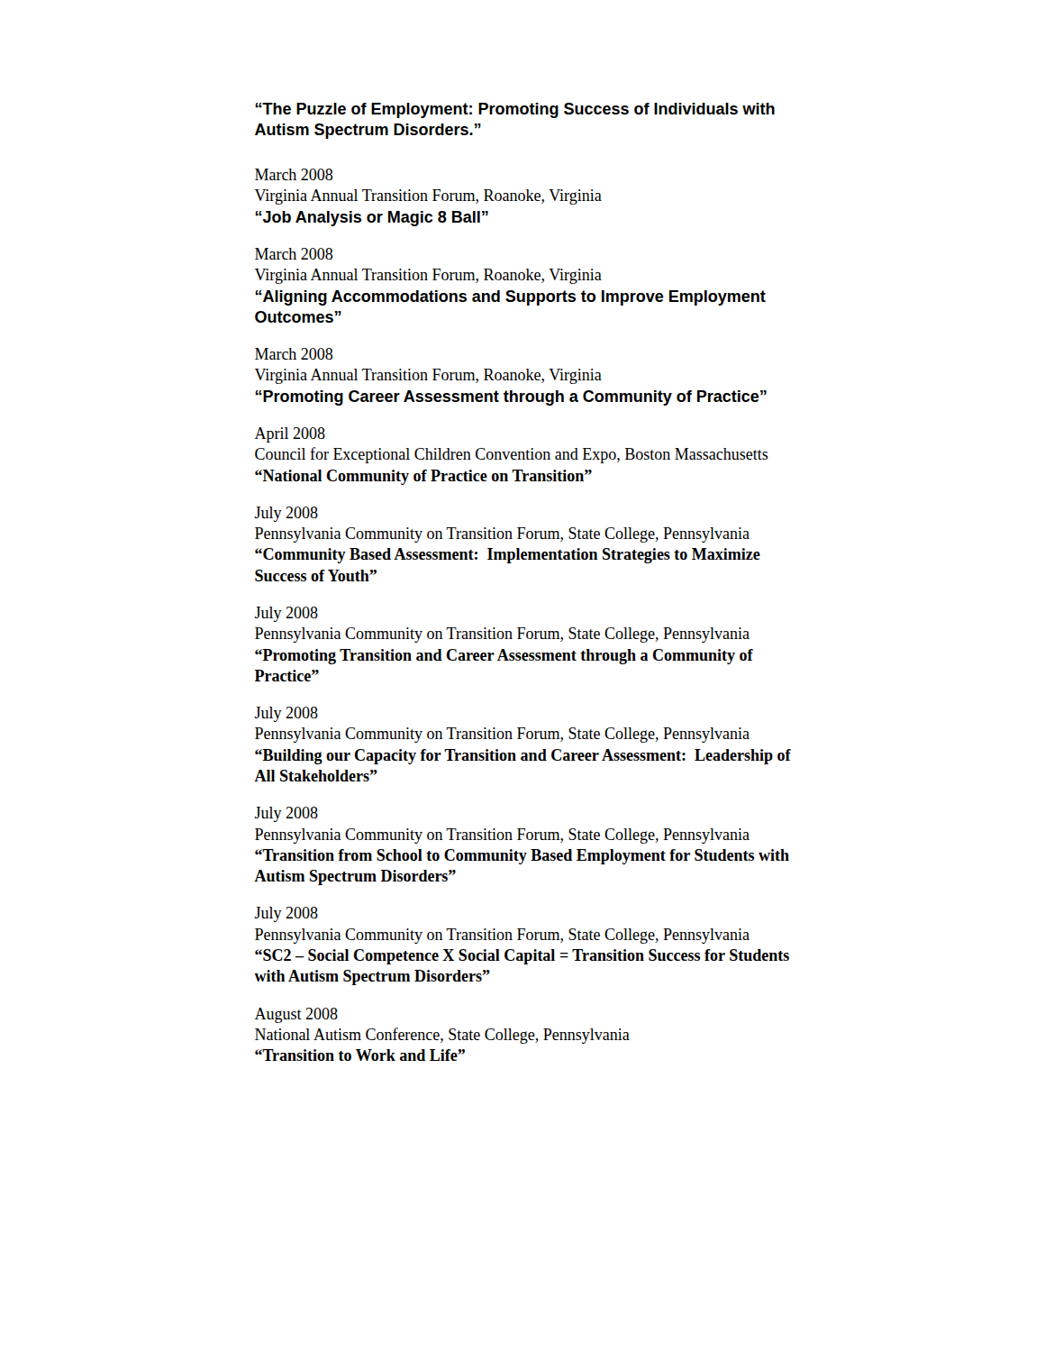“The Puzzle of Employment: Promoting Success of Individuals with Autism Spectrum Disorders.”
March 2008
Virginia Annual Transition Forum, Roanoke, Virginia
“Job Analysis or Magic 8 Ball”
March 2008
Virginia Annual Transition Forum, Roanoke, Virginia
“Aligning Accommodations and Supports to Improve Employment Outcomes”
March 2008
Virginia Annual Transition Forum, Roanoke, Virginia
“Promoting Career Assessment through a Community of Practice”
April 2008
Council for Exceptional Children Convention and Expo, Boston Massachusetts
“National Community of Practice on Transition”
July 2008
Pennsylvania Community on Transition Forum, State College, Pennsylvania
“Community Based Assessment: Implementation Strategies to Maximize Success of Youth”
July 2008
Pennsylvania Community on Transition Forum, State College, Pennsylvania
“Promoting Transition and Career Assessment through a Community of Practice”
July 2008
Pennsylvania Community on Transition Forum, State College, Pennsylvania
“Building our Capacity for Transition and Career Assessment: Leadership of All Stakeholders”
July 2008
Pennsylvania Community on Transition Forum, State College, Pennsylvania
“Transition from School to Community Based Employment for Students with Autism Spectrum Disorders”
July 2008
Pennsylvania Community on Transition Forum, State College, Pennsylvania
“SC2 – Social Competence X Social Capital = Transition Success for Students with Autism Spectrum Disorders”
August 2008
National Autism Conference, State College, Pennsylvania
“Transition to Work and Life”